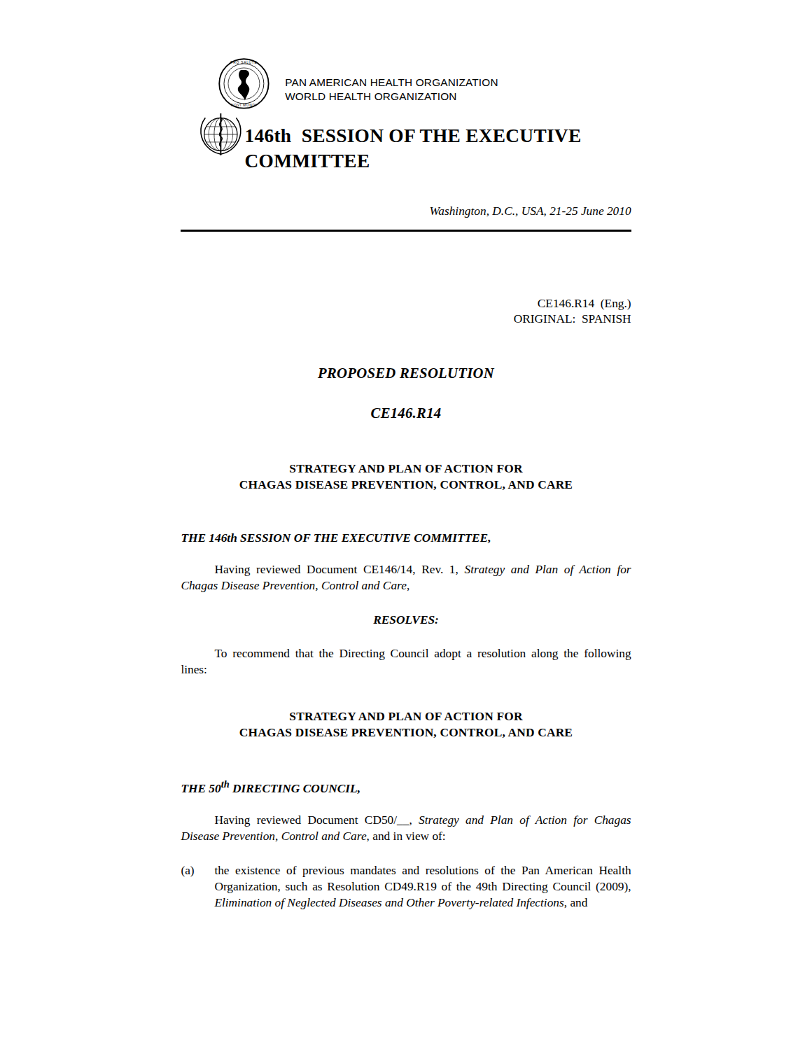PRO SALUTE NOVI MUNDI
PAN AMERICAN HEALTH ORGANIZATION
WORLD HEALTH ORGANIZATION
146th SESSION OF THE EXECUTIVE COMMITTEE
Washington, D.C., USA, 21-25 June 2010
CE146.R14 (Eng.)
ORIGINAL: SPANISH
PROPOSED RESOLUTION
CE146.R14
STRATEGY AND PLAN OF ACTION FOR
CHAGAS DISEASE PREVENTION, CONTROL, AND CARE
THE 146th SESSION OF THE EXECUTIVE COMMITTEE,
Having reviewed Document CE146/14, Rev. 1, Strategy and Plan of Action for Chagas Disease Prevention, Control and Care,
RESOLVES:
To recommend that the Directing Council adopt a resolution along the following lines:
STRATEGY AND PLAN OF ACTION FOR
CHAGAS DISEASE PREVENTION, CONTROL, AND CARE
THE 50th DIRECTING COUNCIL,
Having reviewed Document CD50/__, Strategy and Plan of Action for Chagas Disease Prevention, Control and Care, and in view of:
(a)
the existence of previous mandates and resolutions of the Pan American Health Organization, such as Resolution CD49.R19 of the 49th Directing Council (2009), Elimination of Neglected Diseases and Other Poverty-related Infections, and